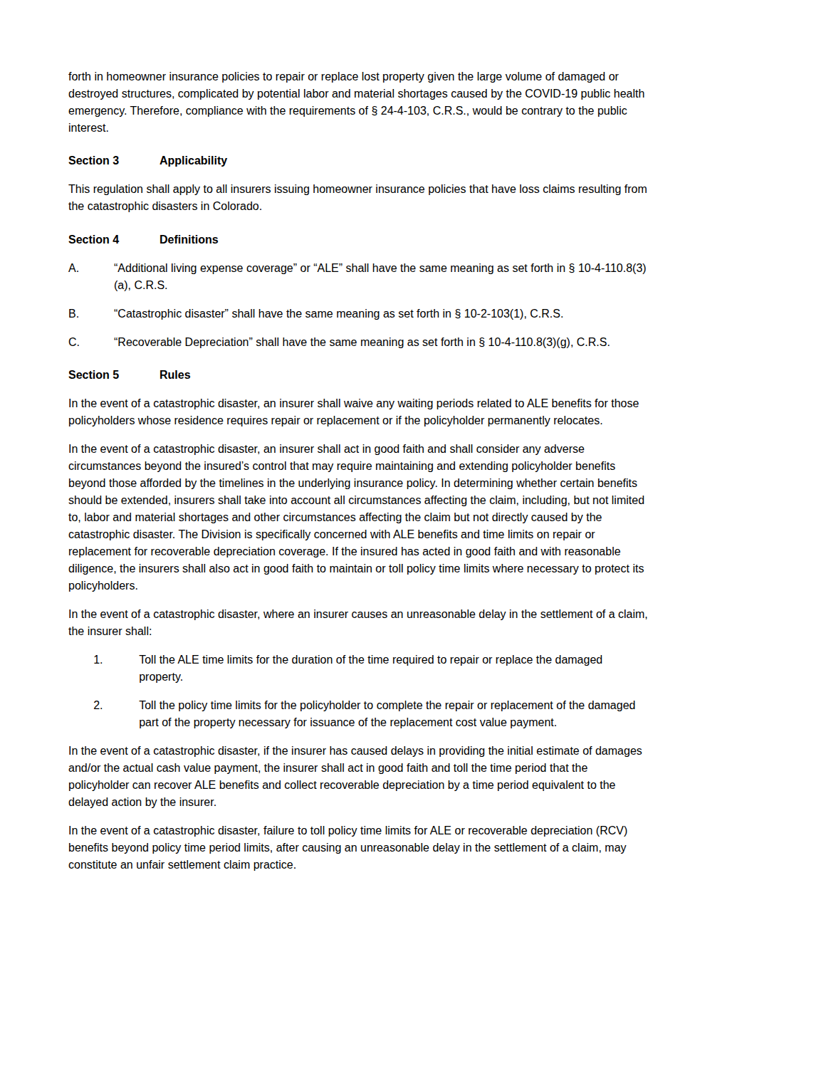forth in homeowner insurance policies to repair or replace lost property given the large volume of damaged or destroyed structures, complicated by potential labor and material shortages caused by the COVID-19 public health emergency. Therefore, compliance with the requirements of § 24-4-103, C.R.S., would be contrary to the public interest.
Section 3 Applicability
This regulation shall apply to all insurers issuing homeowner insurance policies that have loss claims resulting from the catastrophic disasters in Colorado.
Section 4 Definitions
A.“Additional living expense coverage” or “ALE” shall have the same meaning as set forth in § 10-4-110.8(3)(a), C.R.S.
B.“Catastrophic disaster” shall have the same meaning as set forth in § 10-2-103(1), C.R.S.
C.“Recoverable Depreciation” shall have the same meaning as set forth in § 10-4-110.8(3)(g), C.R.S.
Section 5 Rules
In the event of a catastrophic disaster, an insurer shall waive any waiting periods related to ALE benefits for those policyholders whose residence requires repair or replacement or if the policyholder permanently relocates.
In the event of a catastrophic disaster, an insurer shall act in good faith and shall consider any adverse circumstances beyond the insured’s control that may require maintaining and extending policyholder benefits beyond those afforded by the timelines in the underlying insurance policy. In determining whether certain benefits should be extended, insurers shall take into account all circumstances affecting the claim, including, but not limited to, labor and material shortages and other circumstances affecting the claim but not directly caused by the catastrophic disaster. The Division is specifically concerned with ALE benefits and time limits on repair or replacement for recoverable depreciation coverage. If the insured has acted in good faith and with reasonable diligence, the insurers shall also act in good faith to maintain or toll policy time limits where necessary to protect its policyholders.
In the event of a catastrophic disaster, where an insurer causes an unreasonable delay in the settlement of a claim, the insurer shall:
1. Toll the ALE time limits for the duration of the time required to repair or replace the damaged property.
2. Toll the policy time limits for the policyholder to complete the repair or replacement of the damaged part of the property necessary for issuance of the replacement cost value payment.
In the event of a catastrophic disaster, if the insurer has caused delays in providing the initial estimate of damages and/or the actual cash value payment, the insurer shall act in good faith and toll the time period that the policyholder can recover ALE benefits and collect recoverable depreciation by a time period equivalent to the delayed action by the insurer.
In the event of a catastrophic disaster, failure to toll policy time limits for ALE or recoverable depreciation (RCV) benefits beyond policy time period limits, after causing an unreasonable delay in the settlement of a claim, may constitute an unfair settlement claim practice.